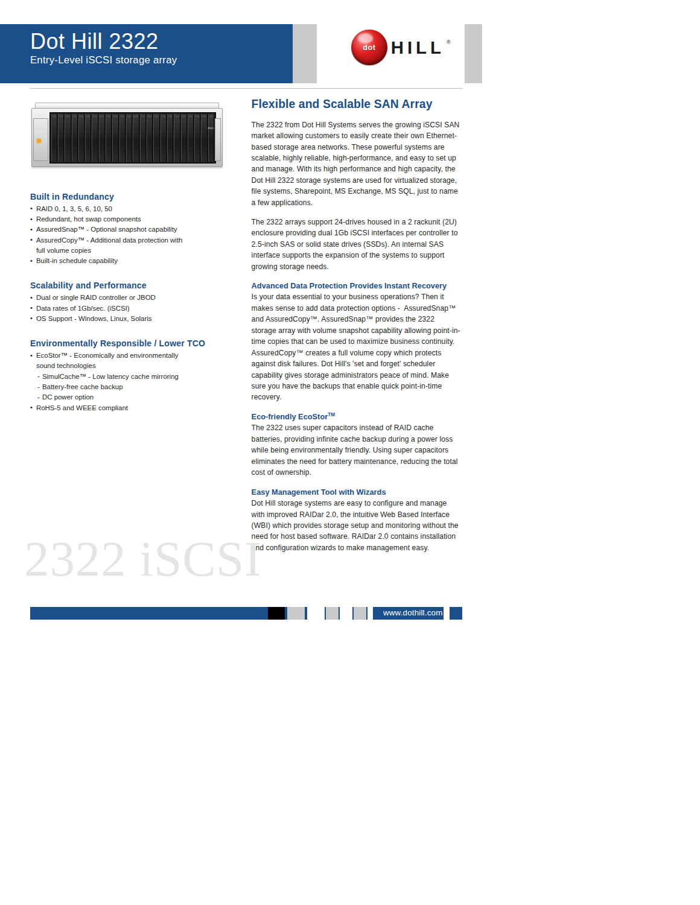Dot Hill 2322
Entry-Level iSCSI storage array
dot
HILL®
dot
Built in Redundancy
RAID 0, 1, 3, 5, 6, 10, 50
Redundant, hot swap components
AssuredSnap™ - Optional snapshot capability
AssuredCopy™ - Additional data protection with
full volume copies
Built-in schedule capability
Scalability and Performance
Dual or single RAID controller or JBOD
Data rates of 1Gb/sec. (iSCSI)
OS Support - Windows, Linux, Solaris
Environmentally Responsible / Lower TCO
EcoStor™ - Economically and environmentally
sound technologies
SimulCache™ - Low latency cache mirroring
Battery-free cache backup
DC power option
RoHS-5 and WEEE compliant
Flexible and Scalable SAN Array
The 2322 from Dot Hill Systems serves the growing iSCSI SAN market allowing customers to easily create their own Ethernet-based storage area networks. These powerful systems are scalable, highly reliable, high-performance, and easy to set up and manage. With its high performance and high capacity, the Dot Hill 2322 storage systems are used for virtualized storage, file systems, Sharepoint, MS Exchange, MS SQL, just to name a few applications.
The 2322 arrays support 24-drives housed in a 2 rackunit (2U) enclosure providing dual 1Gb iSCSI interfaces per controller to 2.5-inch SAS or solid state drives (SSDs). An internal SAS interface supports the expansion of the systems to support growing storage needs.
Advanced Data Protection Provides Instant Recovery
Is your data essential to your business operations? Then it makes sense to add data protection options - AssuredSnap™ and AssuredCopy™. AssuredSnap™ provides the 2322 storage array with volume snapshot capability allowing point-in-time copies that can be used to maximize business continuity. AssuredCopy™ creates a full volume copy which protects against disk failures. Dot Hill's 'set and forget' scheduler capability gives storage administrators peace of mind. Make sure you have the backups that enable quick point-in-time recovery.
Eco-friendly EcoStorTM
The 2322 uses super capacitors instead of RAID cache batteries, providing infinite cache backup during a power loss while being environmentally friendly. Using super capacitors eliminates the need for battery maintenance, reducing the total cost of ownership.
Easy Management Tool with Wizards
Dot Hill storage systems are easy to configure and manage with improved RAIDar 2.0, the intuitive Web Based Interface (WBI) which provides storage setup and monitoring without the need for host based software. RAIDar 2.0 contains installation and configuration wizards to make management easy.
2322 iSCSI
www.dothill.com